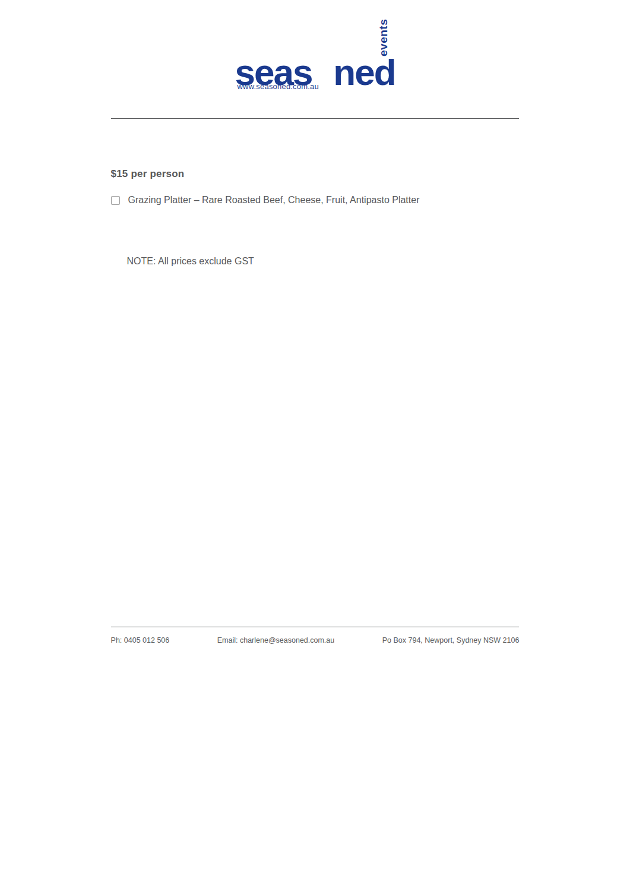seasoned events
www.seasoned.com.au
$15 per person
Grazing Platter – Rare Roasted Beef, Cheese, Fruit, Antipasto Platter
NOTE: All prices exclude GST
Ph: 0405 012 506 Email: charlene@seasoned.com.au Po Box 794, Newport, Sydney NSW 2106